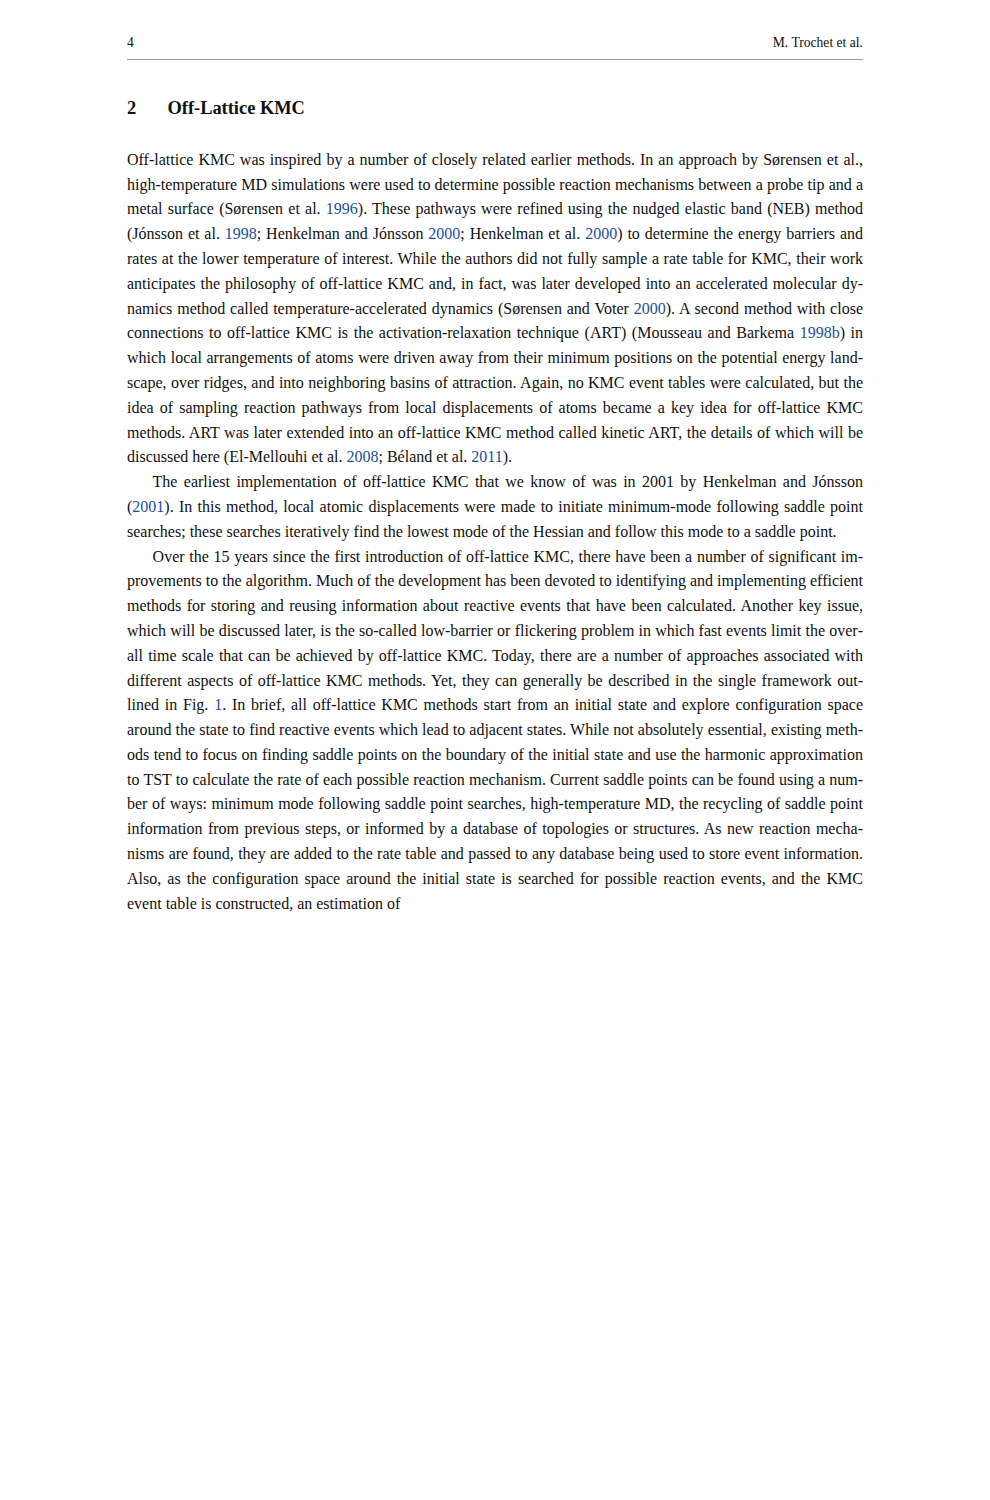4 M. Trochet et al.
2 Off-Lattice KMC
Off-lattice KMC was inspired by a number of closely related earlier methods. In an approach by Sørensen et al., high-temperature MD simulations were used to determine possible reaction mechanisms between a probe tip and a metal surface (Sørensen et al. 1996). These pathways were refined using the nudged elastic band (NEB) method (Jónsson et al. 1998; Henkelman and Jónsson 2000; Henkelman et al. 2000) to determine the energy barriers and rates at the lower temperature of interest. While the authors did not fully sample a rate table for KMC, their work anticipates the philosophy of off-lattice KMC and, in fact, was later developed into an accelerated molecular dynamics method called temperature-accelerated dynamics (Sørensen and Voter 2000). A second method with close connections to off-lattice KMC is the activation-relaxation technique (ART) (Mousseau and Barkema 1998b) in which local arrangements of atoms were driven away from their minimum positions on the potential energy landscape, over ridges, and into neighboring basins of attraction. Again, no KMC event tables were calculated, but the idea of sampling reaction pathways from local displacements of atoms became a key idea for off-lattice KMC methods. ART was later extended into an off-lattice KMC method called kinetic ART, the details of which will be discussed here (El-Mellouhi et al. 2008; Béland et al. 2011).
The earliest implementation of off-lattice KMC that we know of was in 2001 by Henkelman and Jónsson (2001). In this method, local atomic displacements were made to initiate minimum-mode following saddle point searches; these searches iteratively find the lowest mode of the Hessian and follow this mode to a saddle point.
Over the 15 years since the first introduction of off-lattice KMC, there have been a number of significant improvements to the algorithm. Much of the development has been devoted to identifying and implementing efficient methods for storing and reusing information about reactive events that have been calculated. Another key issue, which will be discussed later, is the so-called low-barrier or flickering problem in which fast events limit the overall time scale that can be achieved by off-lattice KMC. Today, there are a number of approaches associated with different aspects of off-lattice KMC methods. Yet, they can generally be described in the single framework outlined in Fig. 1. In brief, all off-lattice KMC methods start from an initial state and explore configuration space around the state to find reactive events which lead to adjacent states. While not absolutely essential, existing methods tend to focus on finding saddle points on the boundary of the initial state and use the harmonic approximation to TST to calculate the rate of each possible reaction mechanism. Current saddle points can be found using a number of ways: minimum mode following saddle point searches, high-temperature MD, the recycling of saddle point information from previous steps, or informed by a database of topologies or structures. As new reaction mechanisms are found, they are added to the rate table and passed to any database being used to store event information. Also, as the configuration space around the initial state is searched for possible reaction events, and the KMC event table is constructed, an estimation of